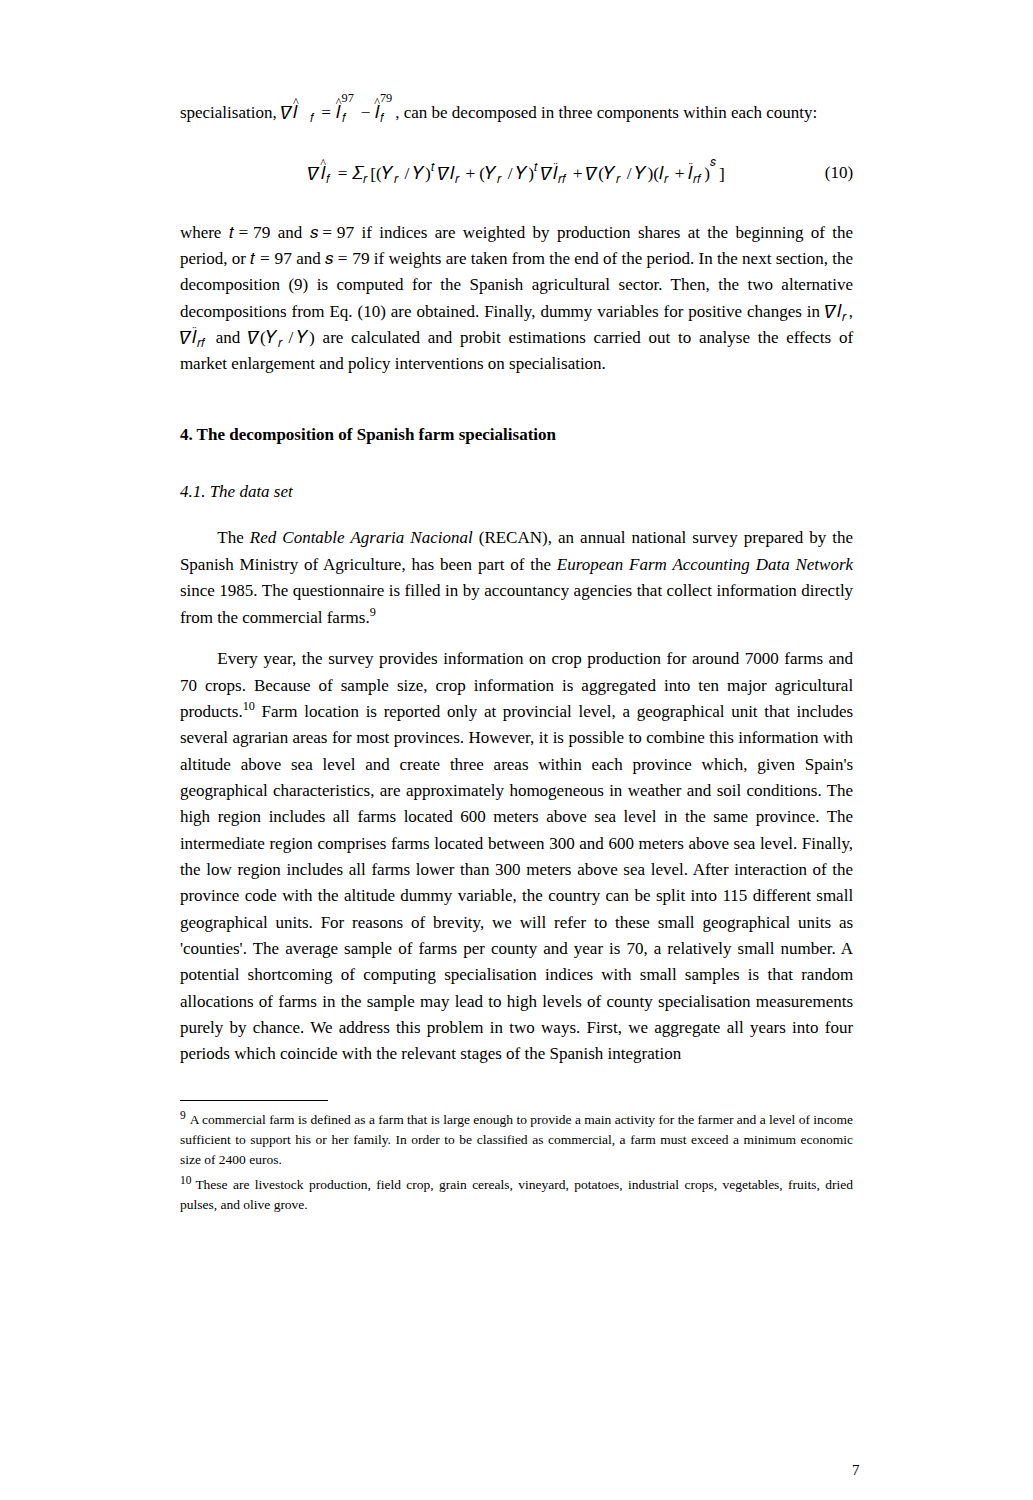specialisation, ∇I^ f=I^f97−I^f79, can be decomposed in three components within each county:
∇I^f = Σr [ (Yr/Y)t ∇Ir + (Yr/Y)t ∇I¨rf + ∇(Yr/Y) (Ir+I¨rf)s ] (10)
where t=79 and s=97 if indices are weighted by production shares at the beginning of the period, or t=97 and s=79 if weights are taken from the end of the period. In the next section, the decomposition (9) is computed for the Spanish agricultural sector. Then, the two alternative decompositions from Eq. (10) are obtained. Finally, dummy variables for positive changes in ∇Ir, ∇I¨rf and ∇(Yr/Y) are calculated and probit estimations carried out to analyse the effects of market enlargement and policy interventions on specialisation.
4. The decomposition of Spanish farm specialisation
4.1. The data set
The Red Contable Agraria Nacional (RECAN), an annual national survey prepared by the Spanish Ministry of Agriculture, has been part of the European Farm Accounting Data Network since 1985. The questionnaire is filled in by accountancy agencies that collect information directly from the commercial farms.9
Every year, the survey provides information on crop production for around 7000 farms and 70 crops. Because of sample size, crop information is aggregated into ten major agricultural products.10 Farm location is reported only at provincial level, a geographical unit that includes several agrarian areas for most provinces. However, it is possible to combine this information with altitude above sea level and create three areas within each province which, given Spain's geographical characteristics, are approximately homogeneous in weather and soil conditions. The high region includes all farms located 600 meters above sea level in the same province. The intermediate region comprises farms located between 300 and 600 meters above sea level. Finally, the low region includes all farms lower than 300 meters above sea level. After interaction of the province code with the altitude dummy variable, the country can be split into 115 different small geographical units. For reasons of brevity, we will refer to these small geographical units as 'counties'. The average sample of farms per county and year is 70, a relatively small number. A potential shortcoming of computing specialisation indices with small samples is that random allocations of farms in the sample may lead to high levels of county specialisation measurements purely by chance. We address this problem in two ways. First, we aggregate all years into four periods which coincide with the relevant stages of the Spanish integration
9 A commercial farm is defined as a farm that is large enough to provide a main activity for the farmer and a level of income sufficient to support his or her family. In order to be classified as commercial, a farm must exceed a minimum economic size of 2400 euros.
10 These are livestock production, field crop, grain cereals, vineyard, potatoes, industrial crops, vegetables, fruits, dried pulses, and olive grove.
7